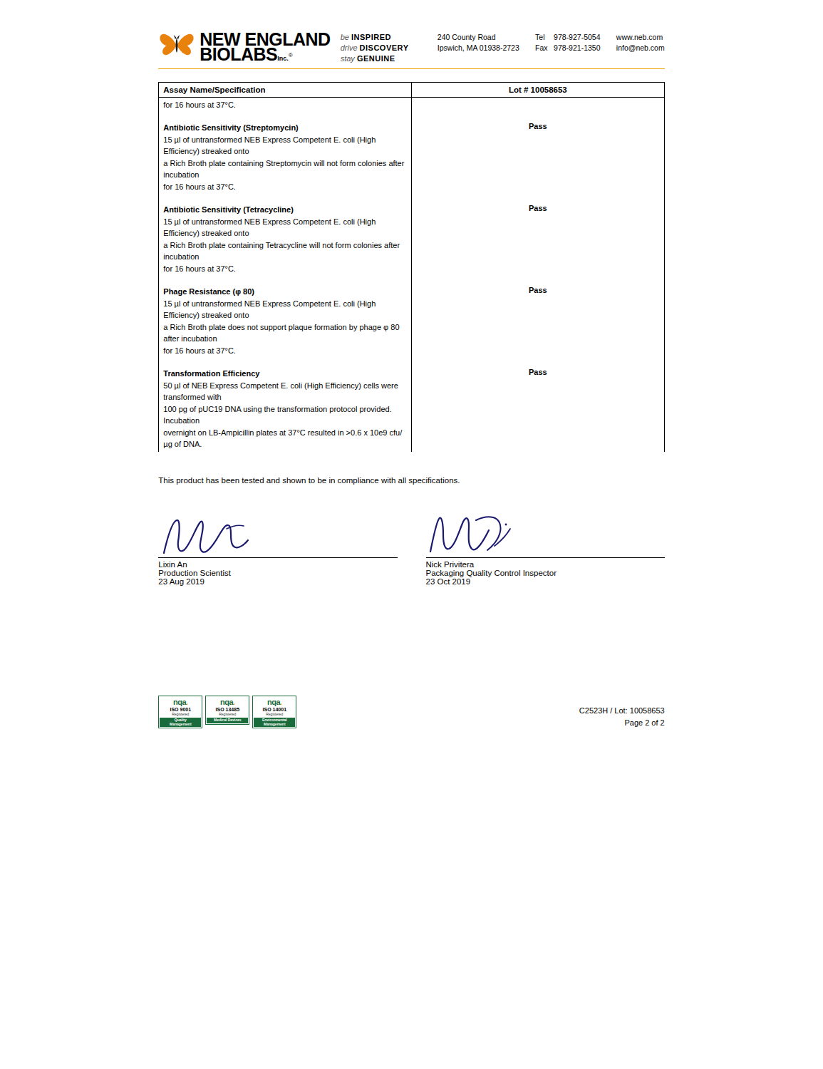NEW ENGLAND
BIOLABS Inc.®
be INSPIRED
drive DISCOVERY
stay GENUINE
240 County Road
Ipswich, MA 01938-2723
Tel978-927-5054
Fax978-921-1350
www.neb.com
info@neb.com
| Assay Name/Specification | Lot # 10058653 |
| --- | --- |
| for 16 hours at 37°C. | |
| Antibiotic Sensitivity (Streptomycin) 15 µl of untransformed NEB Express Competent E. coli (High Efficiency) streaked onto a Rich Broth plate containing Streptomycin will not form colonies after incubation for 16 hours at 37°C. | Pass |
| Antibiotic Sensitivity (Tetracycline) 15 µl of untransformed NEB Express Competent E. coli (High Efficiency) streaked onto a Rich Broth plate containing Tetracycline will not form colonies after incubation for 16 hours at 37°C. | Pass |
| Phage Resistance (φ 80) 15 µl of untransformed NEB Express Competent E. coli (High Efficiency) streaked onto a Rich Broth plate does not support plaque formation by phage φ 80 after incubation for 16 hours at 37°C. | Pass |
| Transformation Efficiency 50 µl of NEB Express Competent E. coli (High Efficiency) cells were transformed with 100 pg of pUC19 DNA using the transformation protocol provided. Incubation overnight on LB-Ampicillin plates at 37°C resulted in >0.6 x 10e9 cfu/µg of DNA. | Pass |
This product has been tested and shown to be in compliance with all specifications.
Lixin An
Production Scientist
23 Aug 2019
Nick Privitera
Packaging Quality Control Inspector
23 Oct 2019
nqa.
ISO 9001
Registered
Quality
Management
nqa.
ISO 13485
Registered
Medical Devices
nqa.
ISO 14001
Registered
Environmental
Management
C2523H / Lot: 10058653
Page 2 of 2